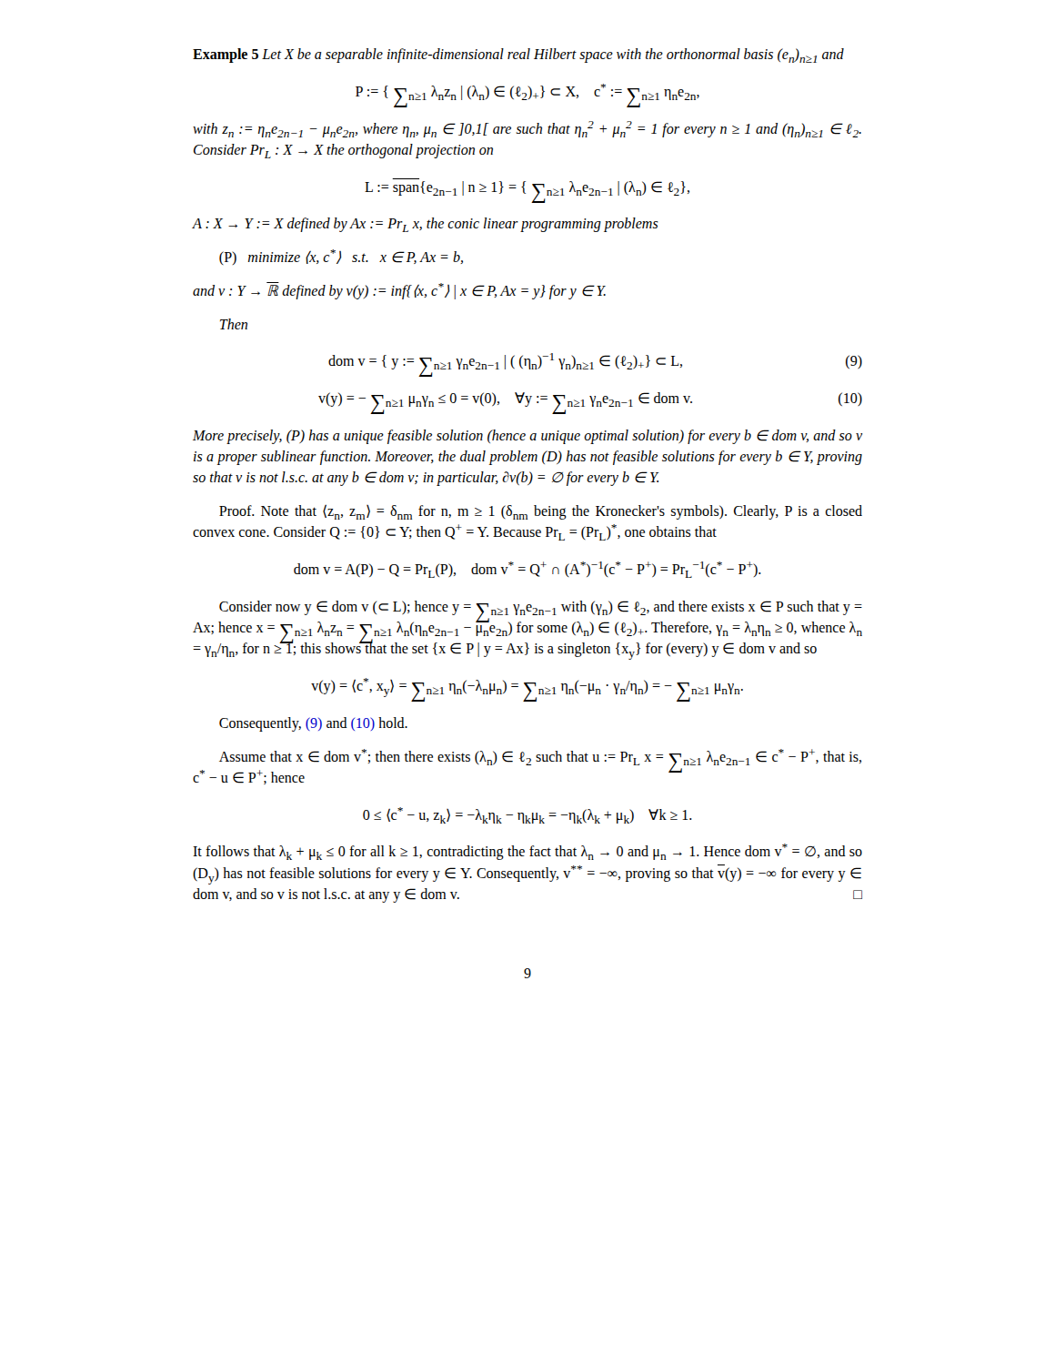Example 5 Let X be a separable infinite-dimensional real Hilbert space with the orthonormal basis (en)n≥1 and
P := { ∑n≥1 λnzn | (λn) ∈ (ℓ2)+} ⊂ X, c* := ∑n≥1 ηne2n,
with zn := ηne2n−1 − μne2n, where ηn, μn ∈ ]0,1[ are such that ηn2 + μn2 = 1 for every n ≥ 1 and (ηn)n≥1 ∈ ℓ2. Consider PrL : X → X the orthogonal projection on
L := span{e2n−1 | n ≥ 1} = { ∑n≥1 λne2n−1 | (λn) ∈ ℓ2},
A : X → Y := X defined by Ax := PrL x, the conic linear programming problems
(P) minimize ⟨x, c*⟩ s.t. x ∈ P, Ax = b,
and v : Y → ℝ defined by v(y) := inf{⟨x, c*⟩ | x ∈ P, Ax = y} for y ∈ Y.
Then
dom v = { y := ∑n≥1 γne2n−1 | ( (ηn)−1 γn)n≥1 ∈ (ℓ2)+} ⊂ L,
(9)
v(y) = − ∑n≥1 μnγn ≤ 0 = v(0), ∀y := ∑n≥1 γne2n−1 ∈ dom v.
(10)
More precisely, (P) has a unique feasible solution (hence a unique optimal solution) for every b ∈ dom v, and so v is a proper sublinear function. Moreover, the dual problem (D) has not feasible solutions for every b ∈ Y, proving so that v is not l.s.c. at any b ∈ dom v; in particular, ∂v(b) = ∅ for every b ∈ Y.
Proof. Note that ⟨zn, zm⟩ = δnm for n, m ≥ 1 (δnm being the Kronecker's symbols). Clearly, P is a closed convex cone. Consider Q := {0} ⊂ Y; then Q+ = Y. Because PrL = (PrL)*, one obtains that
dom v = A(P) − Q = PrL(P), dom v* = Q+ ∩ (A*)−1(c* − P+) = PrL−1(c* − P+).
Consider now y ∈ dom v (⊂ L); hence y = ∑n≥1 γne2n−1 with (γn) ∈ ℓ2, and there exists x ∈ P such that y = Ax; hence x = ∑n≥1 λnzn = ∑n≥1 λn(ηne2n−1 − μne2n) for some (λn) ∈ (ℓ2)+. Therefore, γn = λnηn ≥ 0, whence λn = γn/ηn, for n ≥ 1; this shows that the set {x ∈ P | y = Ax} is a singleton {xy} for (every) y ∈ dom v and so
v(y) = ⟨c*, xy⟩ = ∑n≥1 ηn(−λnμn) = ∑n≥1 ηn(−μn · γn/ηn) = − ∑n≥1 μnγn.
Consequently, (9) and (10) hold.
Assume that x ∈ dom v*; then there exists (λn) ∈ ℓ2 such that u := PrL x = ∑n≥1 λne2n−1 ∈ c* − P+, that is, c* − u ∈ P+; hence
0 ≤ ⟨c* − u, zk⟩ = −λkηk − ηkμk = −ηk(λk + μk) ∀k ≥ 1.
It follows that λk + μk ≤ 0 for all k ≥ 1, contradicting the fact that λn → 0 and μn → 1. Hence dom v* = ∅, and so (Dy) has not feasible solutions for every y ∈ Y. Consequently, v** = −∞, proving so that v(y) = −∞ for every y ∈ dom v, and so v is not l.s.c. at any y ∈ dom v. □
9